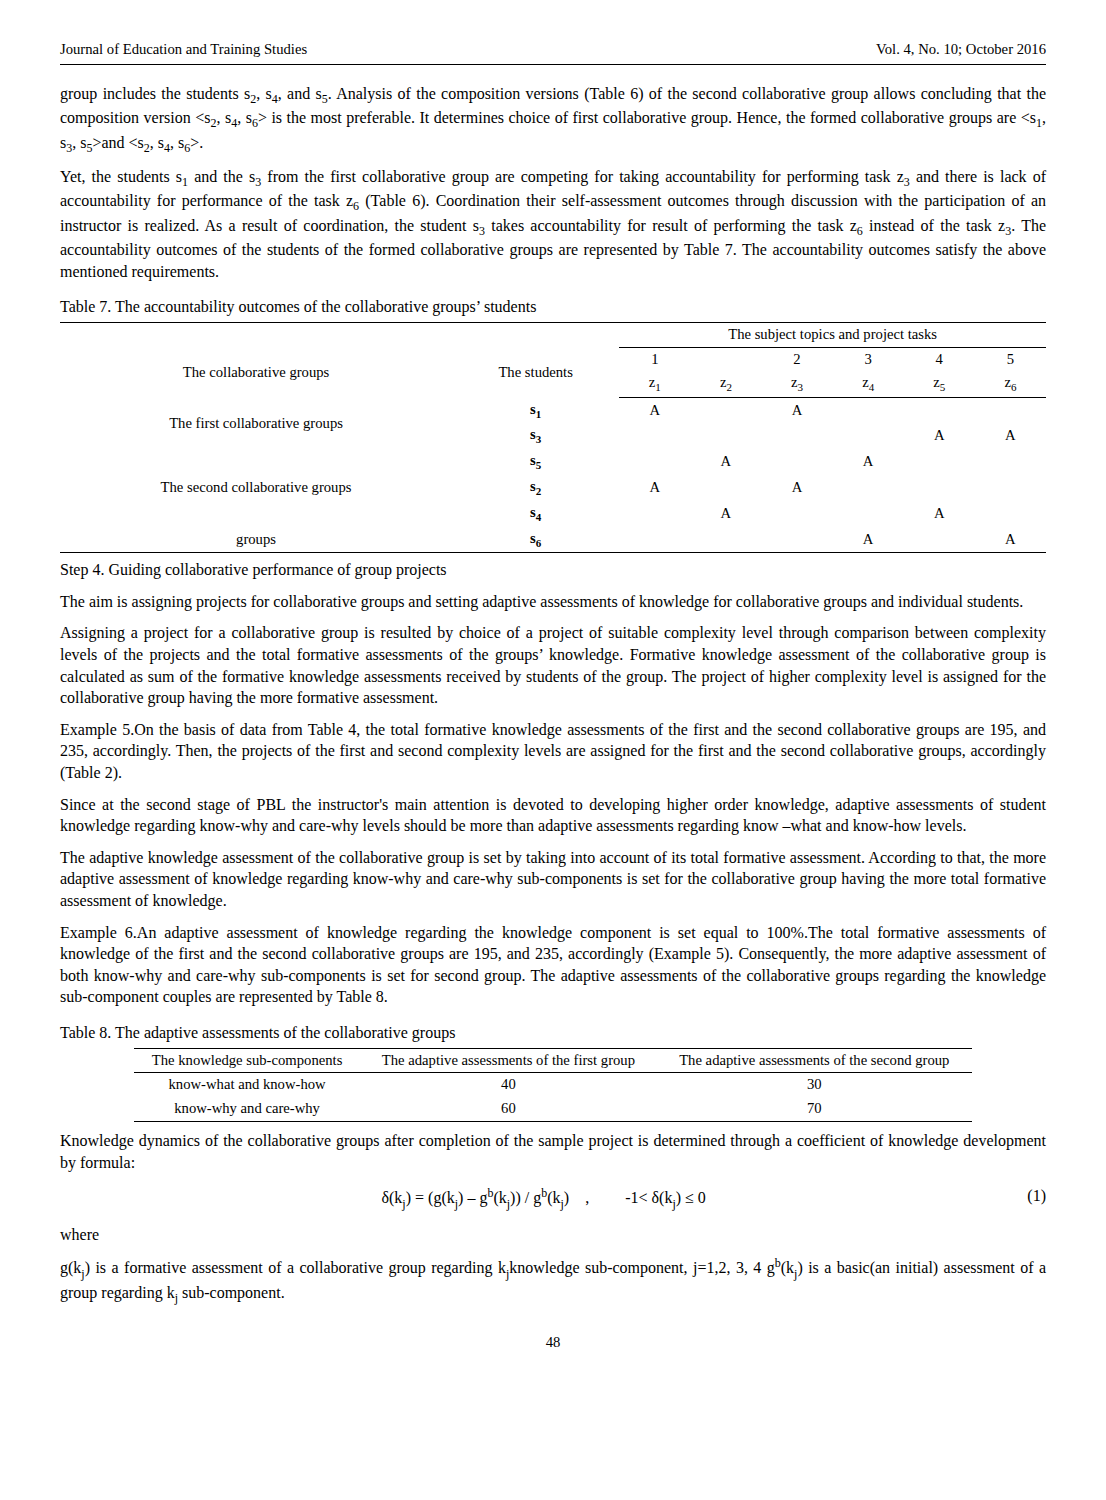Journal of Education and Training Studies
Vol. 4, No. 10; October 2016
group includes the students s2, s4, and s5. Analysis of the composition versions (Table 6) of the second collaborative group allows concluding that the composition version <s2, s4, s6> is the most preferable. It determines choice of first collaborative group. Hence, the formed collaborative groups are <s1, s3, s5>and <s2, s4, s6>.
Yet, the students s1 and the s3 from the first collaborative group are competing for taking accountability for performing task z3 and there is lack of accountability for performance of the task z6 (Table 6). Coordination their self-assessment outcomes through discussion with the participation of an instructor is realized. As a result of coordination, the student s3 takes accountability for result of performing the task z6 instead of the task z3. The accountability outcomes of the students of the formed collaborative groups are represented by Table 7. The accountability outcomes satisfy the above mentioned requirements.
Table 7. The accountability outcomes of the collaborative groups’ students
| | The subject topics and project tasks |
| The collaborative groups | The students | 1 | | 2 | 3 | 4 | 5 |
| z 1 | z 2 | z 3 | z 4 | z 5 | z 6 |
| The first collaborative groups | s 1 | A | | A | | | |
| s 3 | | | | | A | A |
| The second collaborative groups | s 5 | | A | | A | | |
| s 2 | A | | A | | | |
| s 4 | | A | | | A | |
| groups | s 6 | | | | A | | A |
Step 4. Guiding collaborative performance of group projects
The aim is assigning projects for collaborative groups and setting adaptive assessments of knowledge for collaborative groups and individual students.
Assigning a project for a collaborative group is resulted by choice of a project of suitable complexity level through comparison between complexity levels of the projects and the total formative assessments of the groups’ knowledge. Formative knowledge assessment of the collaborative group is calculated as sum of the formative knowledge assessments received by students of the group. The project of higher complexity level is assigned for the collaborative group having the more formative assessment.
Example 5.On the basis of data from Table 4, the total formative knowledge assessments of the first and the second collaborative groups are 195, and 235, accordingly. Then, the projects of the first and second complexity levels are assigned for the first and the second collaborative groups, accordingly (Table 2).
Since at the second stage of PBL the instructor's main attention is devoted to developing higher order knowledge, adaptive assessments of student knowledge regarding know-why and care-why levels should be more than adaptive assessments regarding know –what and know-how levels.
The adaptive knowledge assessment of the collaborative group is set by taking into account of its total formative assessment. According to that, the more adaptive assessment of knowledge regarding know-why and care-why sub-components is set for the collaborative group having the more total formative assessment of knowledge.
Example 6.An adaptive assessment of knowledge regarding the knowledge component is set equal to 100%.The total formative assessments of knowledge of the first and the second collaborative groups are 195, and 235, accordingly (Example 5). Consequently, the more adaptive assessment of both know-why and care-why sub-components is set for second group. The adaptive assessments of the collaborative groups regarding the knowledge sub-component couples are represented by Table 8.
Table 8. The adaptive assessments of the collaborative groups
| The knowledge sub-components | The adaptive assessments of the first group | The adaptive assessments of the second group |
| know-what and know-how | 40 | 30 |
| know-why and care-why | 60 | 70 |
Knowledge dynamics of the collaborative groups after completion of the sample project is determined through a coefficient of knowledge development by formula:
δ(kj) = (g(kj) – gb(kj)) / gb(kj) , -1< δ(kj) ≤ 0 (1)
where
g(kj) is a formative assessment of a collaborative group regarding kjknowledge sub-component, j=1,2, 3, 4 gb(kj) is a basic(an initial) assessment of a group regarding kj sub-component.
48